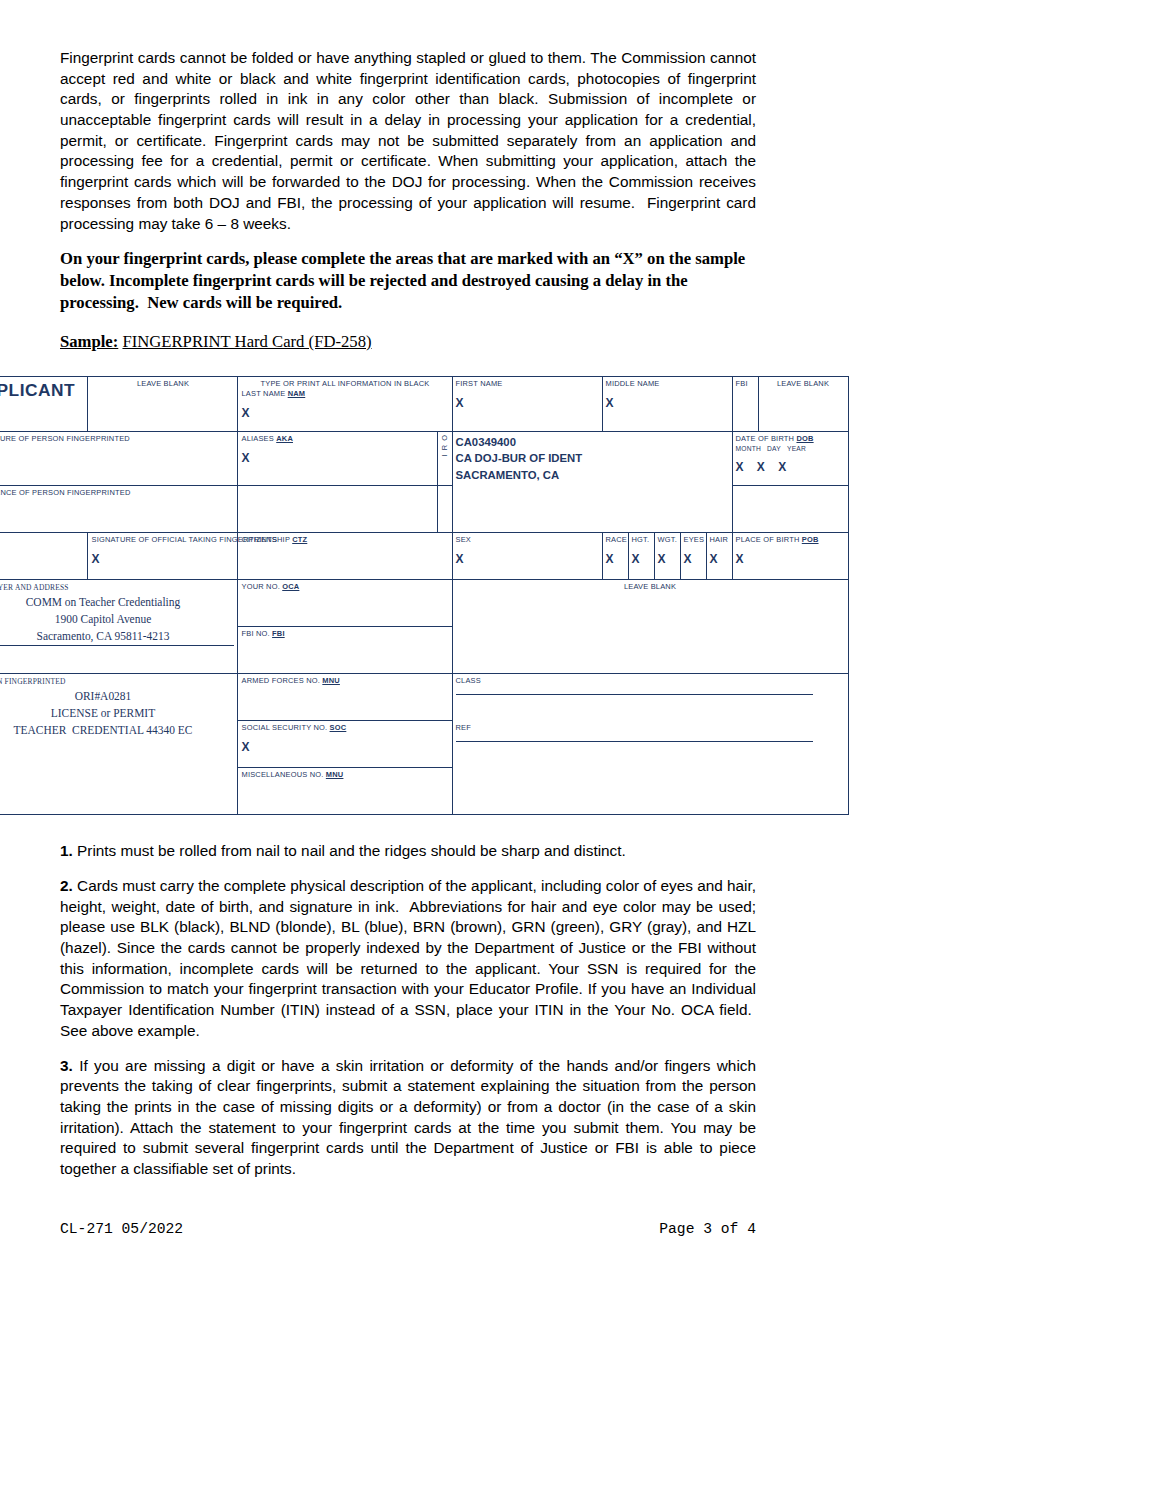Fingerprint cards cannot be folded or have anything stapled or glued to them. The Commission cannot accept red and white or black and white fingerprint identification cards, photocopies of fingerprint cards, or fingerprints rolled in ink in any color other than black. Submission of incomplete or unacceptable fingerprint cards will result in a delay in processing your application for a credential, permit, or certificate. Fingerprint cards may not be submitted separately from an application and processing fee for a credential, permit or certificate. When submitting your application, attach the fingerprint cards which will be forwarded to the DOJ for processing. When the Commission receives responses from both DOJ and FBI, the processing of your application will resume. Fingerprint card processing may take 6 – 8 weeks.
On your fingerprint cards, please complete the areas that are marked with an “X” on the sample below. Incomplete fingerprint cards will be rejected and destroyed causing a delay in the processing. New cards will be required.
Sample: FINGERPRINT Hard Card (FD-258)
| APPLICANT | LEAVE BLANK | TYPE OR PRINT ALL INFORMATION IN BLACK LAST NAME NAM X | FIRST NAME X | MIDDLE NAME X | FBI | LEAVE BLANK |
| SIGNATURE OF PERSON FINGERPRINTED X | ALIASES AKA X | I R O | CA0349400 CA DOJ-BUR OF IDENT SACRAMENTO, CA | DATE OF BIRTH DOB Month Day Year X X X |
| RESIDENCE OF PERSON FINGERPRINTED X | | | |
| DATE X | SIGNATURE OF OFFICIAL TAKING FINGERPRINTS X | CITIZENSHIP CTZ | SEX X | RACE X | HGT. X | WGT. X | EYES X | HAIR X | PLACE OF BIRTH POB X |
| EMPLOYER AND ADDRESS COMM on Teacher Credentialing 1900 Capitol Avenue Sacramento, CA 95811-4213 | YOUR NO. OCA | LEAVE BLANK |
| FBI NO. FBI |
| REASON FINGERPRINTED ORI#A0281 LICENSE or PERMIT TEACHER CREDENTIAL 44340 EC | ARMED FORCES NO. MNU | CLASS |
| SOCIAL SECURITY NO. SOC X | REF |
| MISCELLANEOUS NO. MNU |
1. Prints must be rolled from nail to nail and the ridges should be sharp and distinct.
2. Cards must carry the complete physical description of the applicant, including color of eyes and hair, height, weight, date of birth, and signature in ink. Abbreviations for hair and eye color may be used; please use BLK (black), BLND (blonde), BL (blue), BRN (brown), GRN (green), GRY (gray), and HZL (hazel). Since the cards cannot be properly indexed by the Department of Justice or the FBI without this information, incomplete cards will be returned to the applicant. Your SSN is required for the Commission to match your fingerprint transaction with your Educator Profile. If you have an Individual Taxpayer Identification Number (ITIN) instead of a SSN, place your ITIN in the Your No. OCA field. See above example.
3. If you are missing a digit or have a skin irritation or deformity of the hands and/or fingers which prevents the taking of clear fingerprints, submit a statement explaining the situation from the person taking the prints in the case of missing digits or a deformity) or from a doctor (in the case of a skin irritation). Attach the statement to your fingerprint cards at the time you submit them. You may be required to submit several fingerprint cards until the Department of Justice or FBI is able to piece together a classifiable set of prints.
CL-271 05/2022 Page 3 of 4